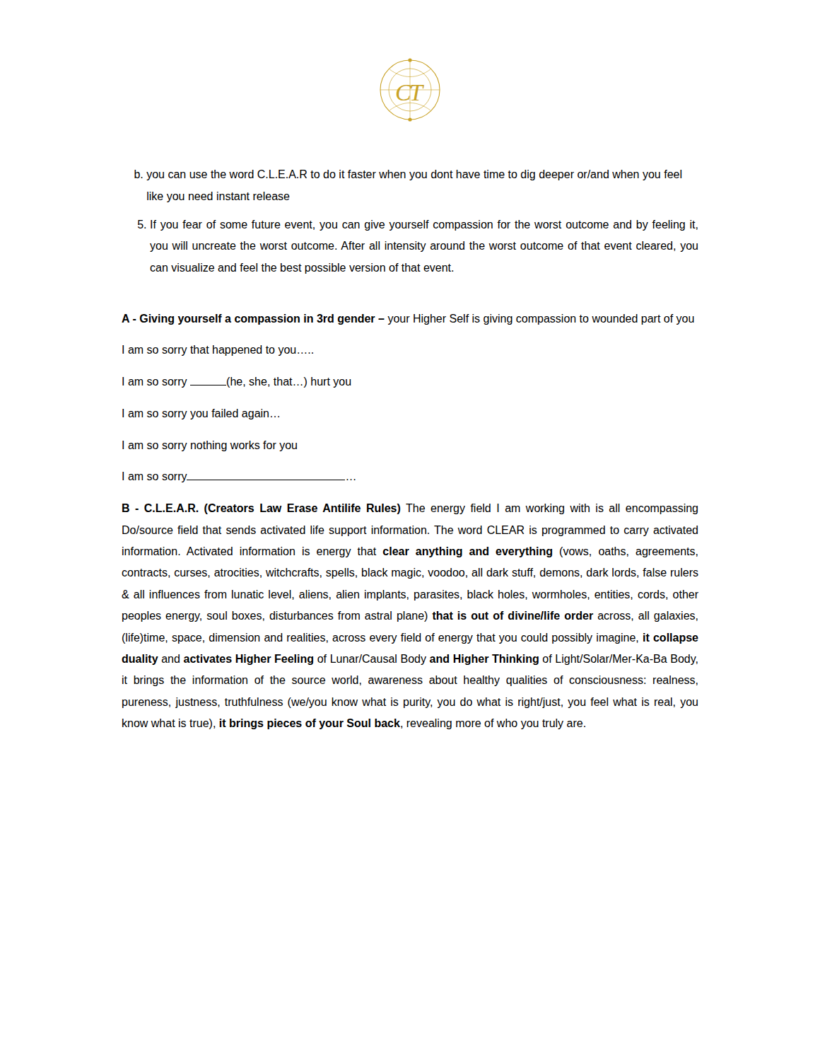C T
you can use the word C.L.E.A.R to do it faster when you dont have time to dig deeper or/and when you feel like you need instant release
If you fear of some future event, you can give yourself compassion for the worst outcome and by feeling it, you will uncreate the worst outcome. After all intensity around the worst outcome of that event cleared, you can visualize and feel the best possible version of that event.
A - Giving yourself a compassion in 3rd gender – your Higher Self is giving compassion to wounded part of you
I am so sorry that happened to you…..
I am so sorry (he, she, that…) hurt you
I am so sorry you failed again…
I am so sorry nothing works for you
I am so sorry …
B - C.L.E.A.R. (Creators Law Erase Antilife Rules) The energy field I am working with is all encompassing Do/source field that sends activated life support information. The word CLEAR is programmed to carry activated information. Activated information is energy that clear anything and everything (vows, oaths, agreements, contracts, curses, atrocities, witchcrafts, spells, black magic, voodoo, all dark stuff, demons, dark lords, false rulers & all influences from lunatic level, aliens, alien implants, parasites, black holes, wormholes, entities, cords, other peoples energy, soul boxes, disturbances from astral plane) that is out of divine/life order across, all galaxies, (life)time, space, dimension and realities, across every field of energy that you could possibly imagine, it collapse duality and activates Higher Feeling of Lunar/Causal Body and Higher Thinking of Light/Solar/Mer-Ka-Ba Body, it brings the information of the source world, awareness about healthy qualities of consciousness: realness, pureness, justness, truthfulness (we/you know what is purity, you do what is right/just, you feel what is real, you know what is true), it brings pieces of your Soul back, revealing more of who you truly are.